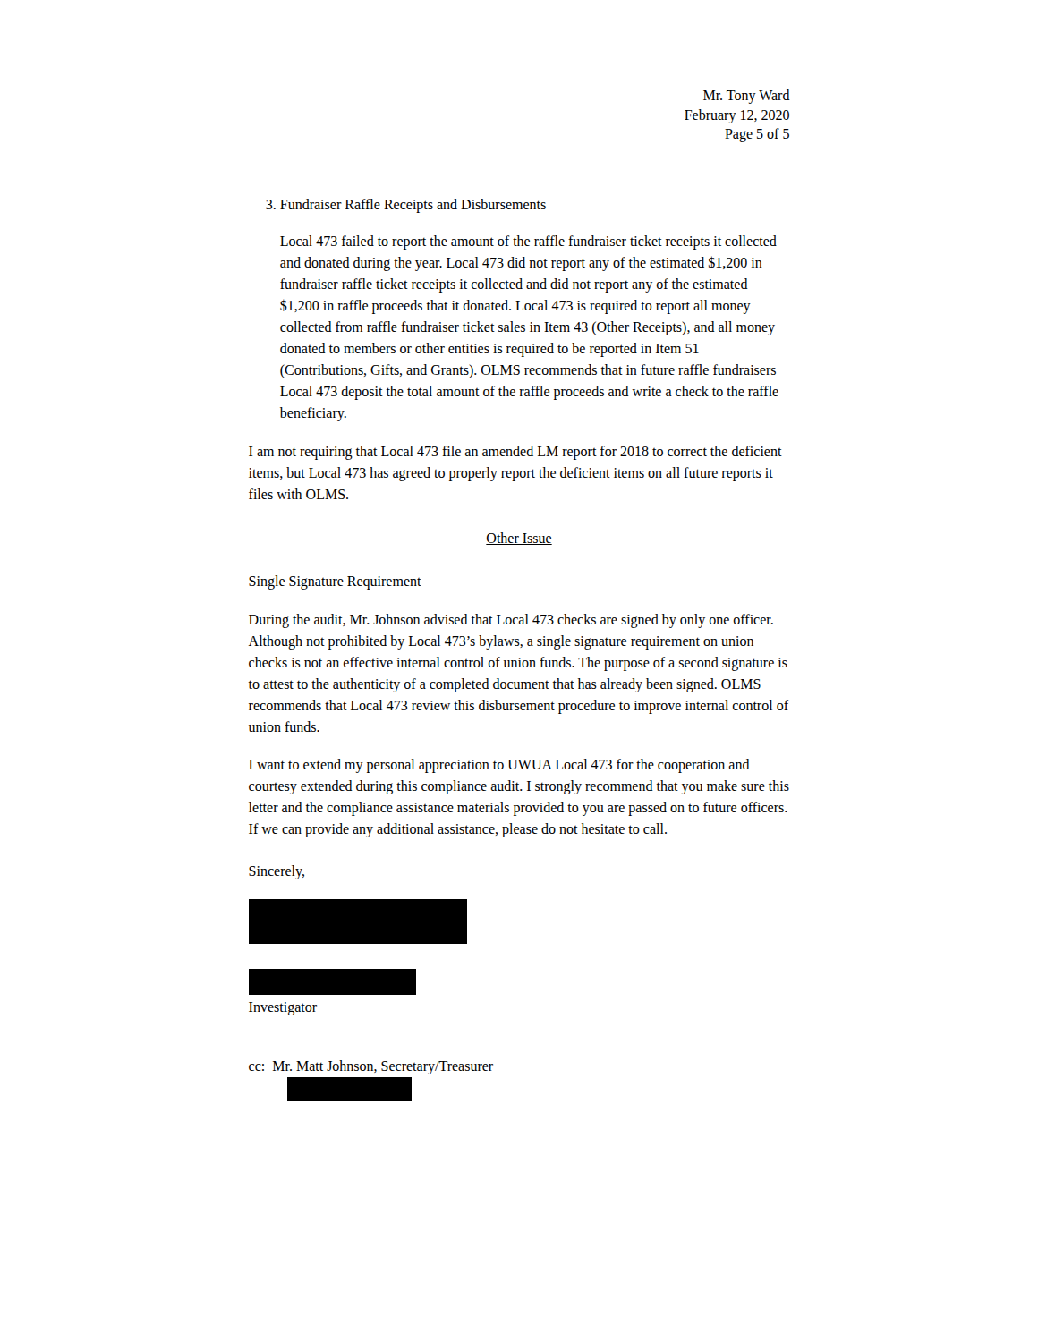Mr. Tony Ward
February 12, 2020
Page 5 of 5
Fundraiser Raffle Receipts and Disbursements
Local 473 failed to report the amount of the raffle fundraiser ticket receipts it collected and donated during the year. Local 473 did not report any of the estimated $1,200 in fundraiser raffle ticket receipts it collected and did not report any of the estimated $1,200 in raffle proceeds that it donated. Local 473 is required to report all money collected from raffle fundraiser ticket sales in Item 43 (Other Receipts), and all money donated to members or other entities is required to be reported in Item 51 (Contributions, Gifts, and Grants). OLMS recommends that in future raffle fundraisers Local 473 deposit the total amount of the raffle proceeds and write a check to the raffle beneficiary.
I am not requiring that Local 473 file an amended LM report for 2018 to correct the deficient items, but Local 473 has agreed to properly report the deficient items on all future reports it files with OLMS.
Other Issue
Single Signature Requirement
During the audit, Mr. Johnson advised that Local 473 checks are signed by only one officer. Although not prohibited by Local 473’s bylaws, a single signature requirement on union checks is not an effective internal control of union funds. The purpose of a second signature is to attest to the authenticity of a completed document that has already been signed. OLMS recommends that Local 473 review this disbursement procedure to improve internal control of union funds.
I want to extend my personal appreciation to UWUA Local 473 for the cooperation and courtesy extended during this compliance audit. I strongly recommend that you make sure this letter and the compliance assistance materials provided to you are passed on to future officers. If we can provide any additional assistance, please do not hesitate to call.
Sincerely,
Investigator
cc: Mr. Matt Johnson, Secretary/Treasurer